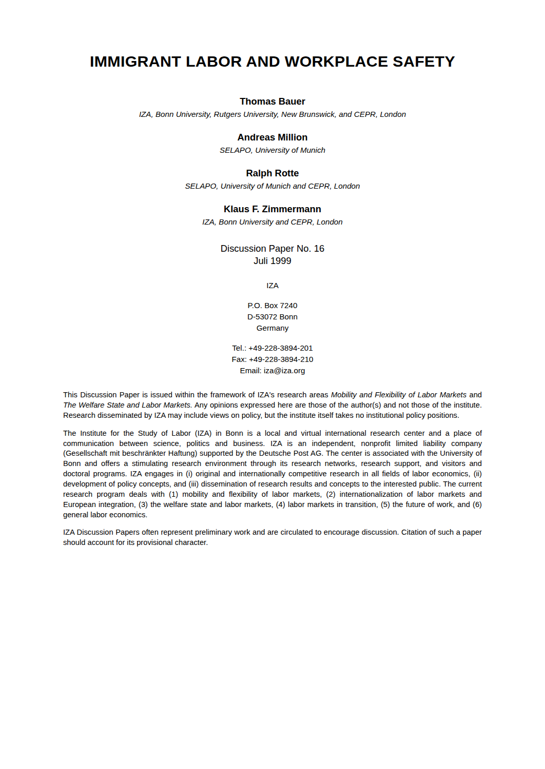IMMIGRANT LABOR AND WORKPLACE SAFETY
Thomas Bauer
IZA, Bonn University, Rutgers University, New Brunswick, and CEPR, London
Andreas Million
SELAPO, University of Munich
Ralph Rotte
SELAPO, University of Munich and CEPR, London
Klaus F. Zimmermann
IZA, Bonn University and CEPR, London
Discussion Paper No. 16
Juli 1999
IZA
P.O. Box 7240
D-53072 Bonn
Germany
Tel.: +49-228-3894-201
Fax: +49-228-3894-210
Email: iza@iza.org
This Discussion Paper is issued within the framework of IZA's research areas Mobility and Flexibility of Labor Markets and The Welfare State and Labor Markets. Any opinions expressed here are those of the author(s) and not those of the institute. Research disseminated by IZA may include views on policy, but the institute itself takes no institutional policy positions.
The Institute for the Study of Labor (IZA) in Bonn is a local and virtual international research center and a place of communication between science, politics and business. IZA is an independent, nonprofit limited liability company (Gesellschaft mit beschränkter Haftung) supported by the Deutsche Post AG. The center is associated with the University of Bonn and offers a stimulating research environment through its research networks, research support, and visitors and doctoral programs. IZA engages in (i) original and internationally competitive research in all fields of labor economics, (ii) development of policy concepts, and (iii) dissemination of research results and concepts to the interested public. The current research program deals with (1) mobility and flexibility of labor markets, (2) internationalization of labor markets and European integration, (3) the welfare state and labor markets, (4) labor markets in transition, (5) the future of work, and (6) general labor economics.
IZA Discussion Papers often represent preliminary work and are circulated to encourage discussion. Citation of such a paper should account for its provisional character.